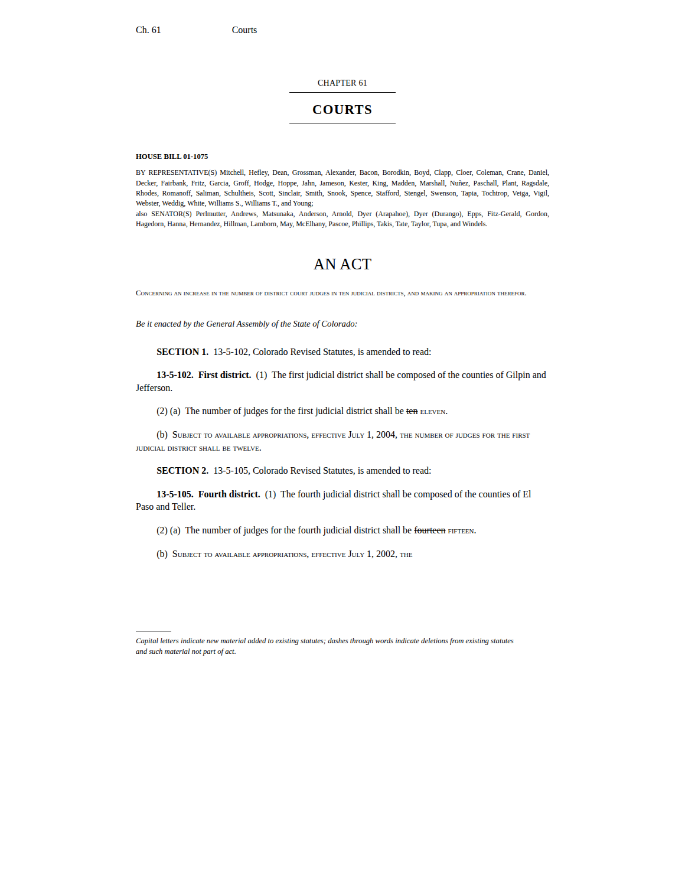Ch. 61 Courts
CHAPTER 61
COURTS
HOUSE BILL 01-1075
BY REPRESENTATIVE(S) Mitchell, Hefley, Dean, Grossman, Alexander, Bacon, Borodkin, Boyd, Clapp, Cloer, Coleman, Crane, Daniel, Decker, Fairbank, Fritz, Garcia, Groff, Hodge, Hoppe, Jahn, Jameson, Kester, King, Madden, Marshall, Nuñez, Paschall, Plant, Ragsdale, Rhodes, Romanoff, Saliman, Schultheis, Scott, Sinclair, Smith, Snook, Spence, Stafford, Stengel, Swenson, Tapia, Tochtrop, Veiga, Vigil, Webster, Weddig, White, Williams S., Williams T., and Young;
also SENATOR(S) Perlmutter, Andrews, Matsunaka, Anderson, Arnold, Dyer (Arapahoe), Dyer (Durango), Epps, Fitz-Gerald, Gordon, Hagedorn, Hanna, Hernandez, Hillman, Lamborn, May, McElhany, Pascoe, Phillips, Takis, Tate, Taylor, Tupa, and Windels.
AN ACT
Concerning an increase in the number of district court judges in ten judicial districts, and making an appropriation therefor.
Be it enacted by the General Assembly of the State of Colorado:
SECTION 1. 13-5-102, Colorado Revised Statutes, is amended to read:
13-5-102. First district. (1) The first judicial district shall be composed of the counties of Gilpin and Jefferson.
(2) (a) The number of judges for the first judicial district shall be ten eleven.
(b) Subject to available appropriations, effective July 1, 2004, the number of judges for the first judicial district shall be twelve.
SECTION 2. 13-5-105, Colorado Revised Statutes, is amended to read:
13-5-105. Fourth district. (1) The fourth judicial district shall be composed of the counties of El Paso and Teller.
(2) (a) The number of judges for the fourth judicial district shall be fourteen fifteen.
(b) Subject to available appropriations, effective July 1, 2002, the
Capital letters indicate new material added to existing statutes; dashes through words indicate deletions from existing statutes and such material not part of act.